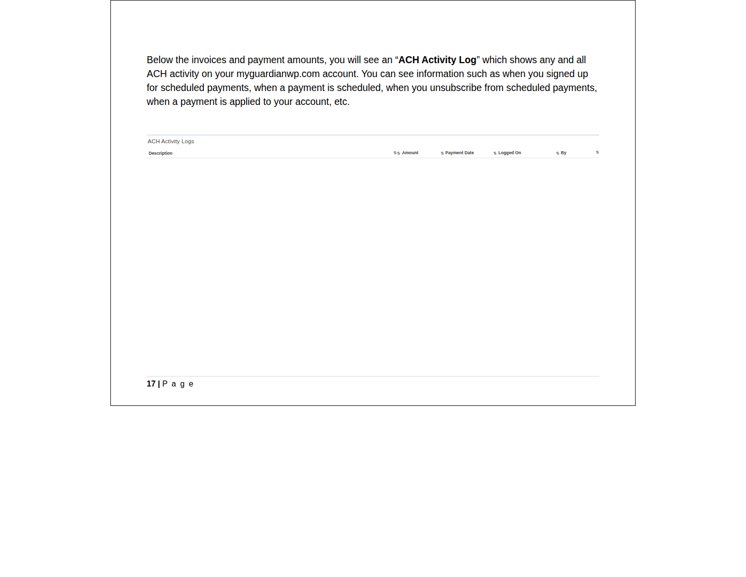Below the invoices and payment amounts, you will see an “ACH Activity Log” which shows any and all ACH activity on your myguardianwp.com account. You can see information such as when you signed up for scheduled payments, when a payment is scheduled, when you unsubscribe from scheduled payments, when a payment is applied to your account, etc.
ACH Activity Logs
| Description ⇅ | ⇅ Amount | ⇅ Payment Date | ⇅ Logged On | ⇅ By ⇅ |
| --- | --- | --- | --- | --- |
17 | P a g e